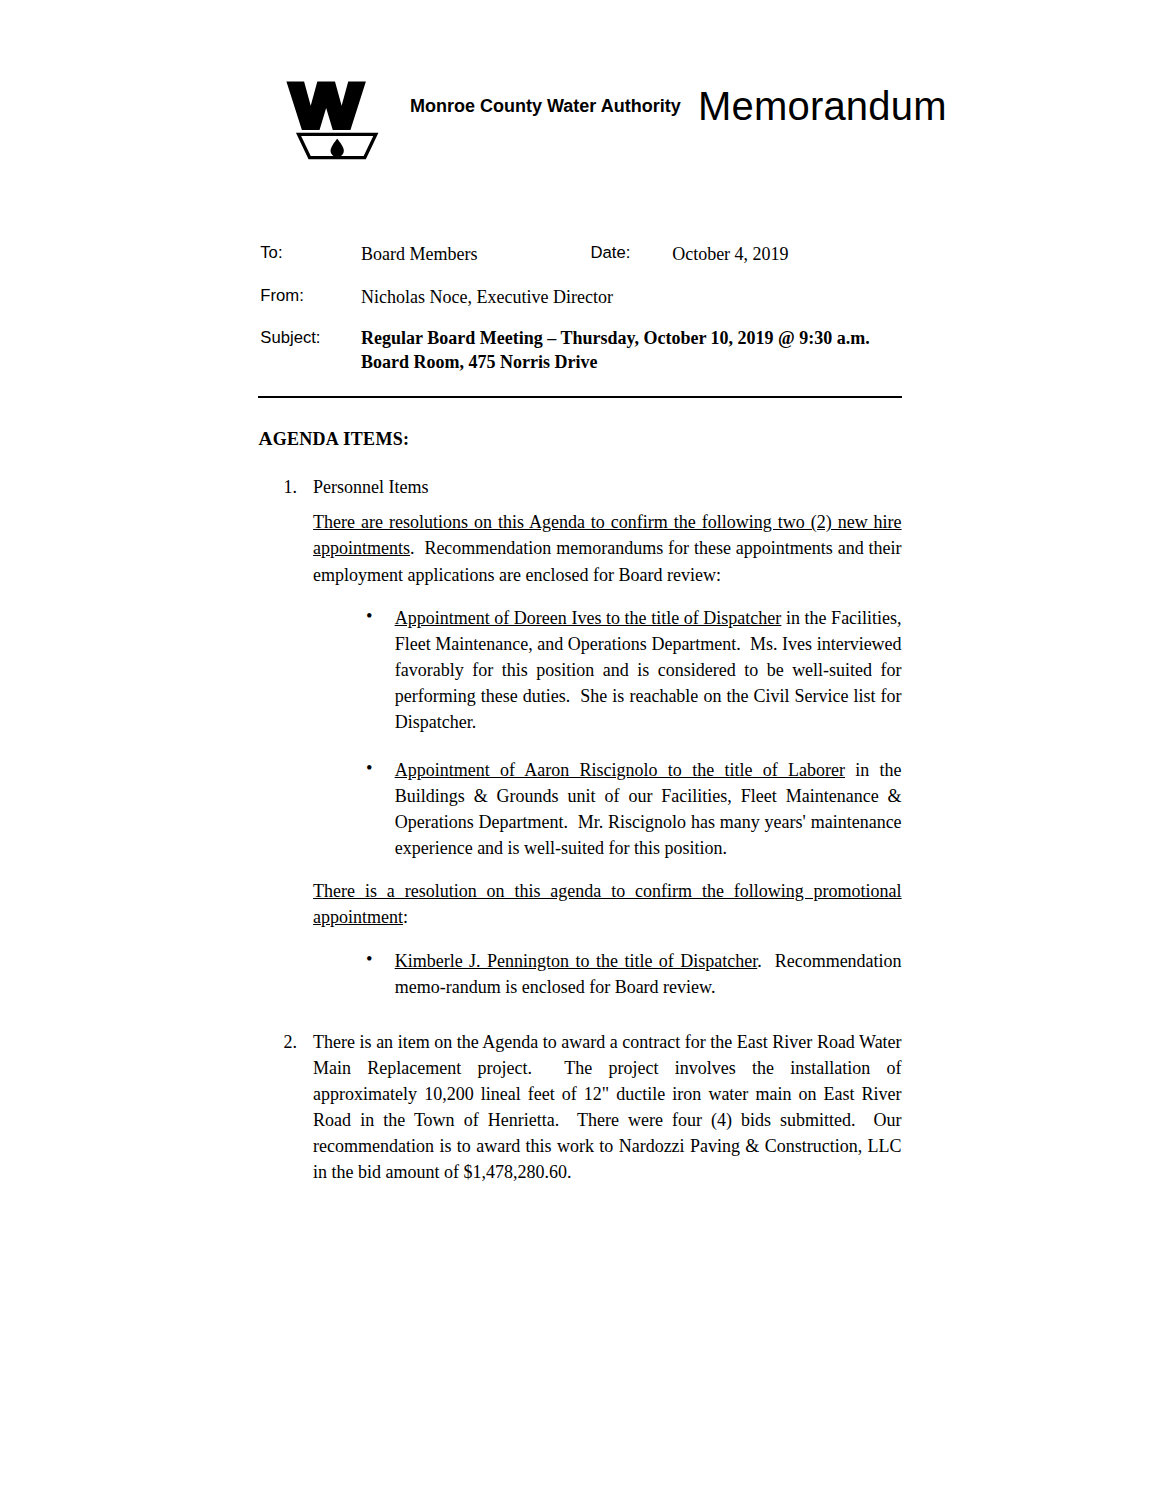Monroe County Water Authority
Memorandum
| To: | Board Members | Date: | October 4, 2019 |
| From: | Nicholas Noce, Executive Director |
| Subject: | Regular Board Meeting – Thursday, October 10, 2019 @ 9:30 a.m. Board Room, 475 Norris Drive |
AGENDA ITEMS:
Personnel Items
There are resolutions on this Agenda to confirm the following two (2) new hire appointments. Recommendation memorandums for these appointments and their employment applications are enclosed for Board review:
Appointment of Doreen Ives to the title of Dispatcher in the Facilities, Fleet Maintenance, and Operations Department. Ms. Ives interviewed favorably for this position and is considered to be well-suited for performing these duties. She is reachable on the Civil Service list for Dispatcher.
Appointment of Aaron Riscignolo to the title of Laborer in the Buildings & Grounds unit of our Facilities, Fleet Maintenance & Operations Department. Mr. Riscignolo has many years' maintenance experience and is well-suited for this position.
There is a resolution on this agenda to confirm the following promotional appointment:
Kimberle J. Pennington to the title of Dispatcher. Recommendation memo-randum is enclosed for Board review.
There is an item on the Agenda to award a contract for the East River Road Water Main Replacement project. The project involves the installation of approximately 10,200 lineal feet of 12" ductile iron water main on East River Road in the Town of Henrietta. There were four (4) bids submitted. Our recommendation is to award this work to Nardozzi Paving & Construction, LLC in the bid amount of $1,478,280.60.